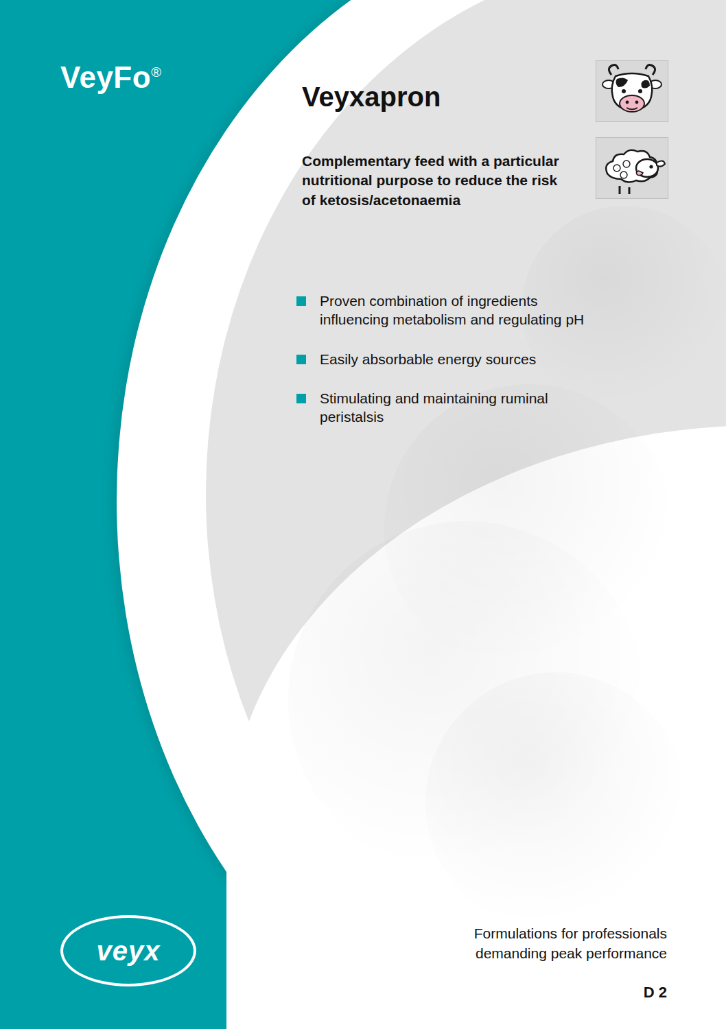VeyFo®
Veyxapron
Complementary feed with a particular nutritional purpose to reduce the risk of ketosis/acetonaemia
Proven combination of ingredients influencing metabolism and regulating pH
Easily absorbable energy sources
Stimulating and maintaining ruminal peristalsis
veyx
Formulations for professionals
demanding peak performance
D 2